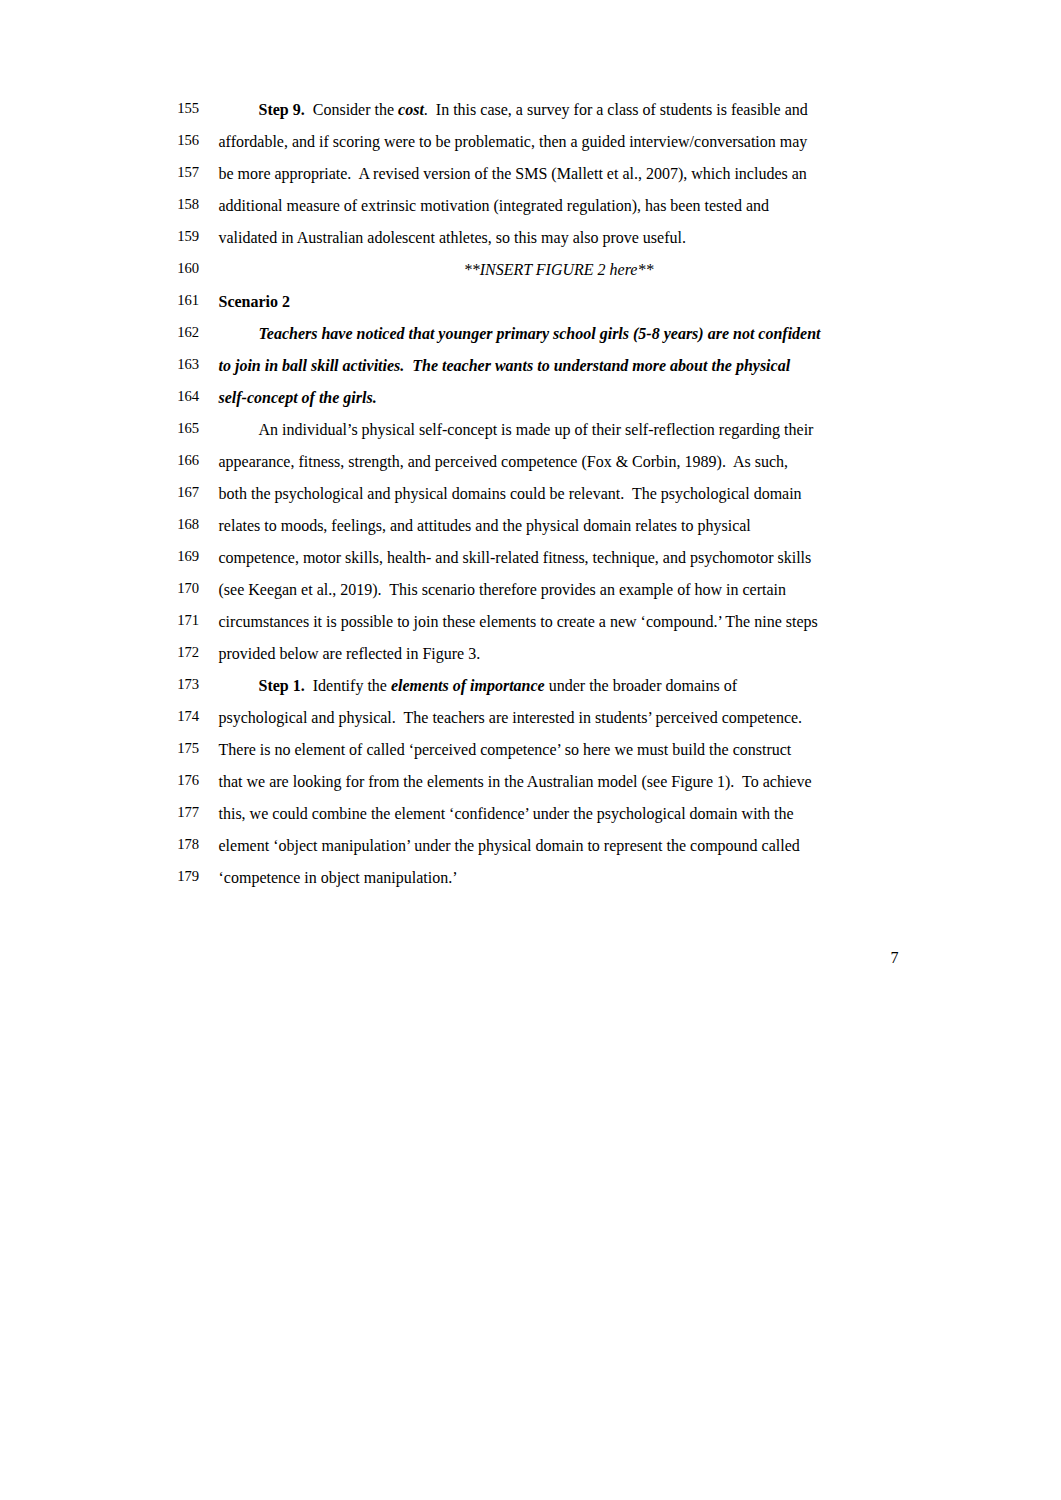Step 9. Consider the cost. In this case, a survey for a class of students is feasible and
affordable, and if scoring were to be problematic, then a guided interview/conversation may
be more appropriate. A revised version of the SMS (Mallett et al., 2007), which includes an
additional measure of extrinsic motivation (integrated regulation), has been tested and
validated in Australian adolescent athletes, so this may also prove useful.
**INSERT FIGURE 2 here**
Scenario 2
Teachers have noticed that younger primary school girls (5-8 years) are not confident
to join in ball skill activities. The teacher wants to understand more about the physical
self-concept of the girls.
An individual’s physical self-concept is made up of their self-reflection regarding their
appearance, fitness, strength, and perceived competence (Fox & Corbin, 1989). As such,
both the psychological and physical domains could be relevant. The psychological domain
relates to moods, feelings, and attitudes and the physical domain relates to physical
competence, motor skills, health- and skill-related fitness, technique, and psychomotor skills
(see Keegan et al., 2019). This scenario therefore provides an example of how in certain
circumstances it is possible to join these elements to create a new ‘compound.’ The nine steps
provided below are reflected in Figure 3.
Step 1. Identify the elements of importance under the broader domains of
psychological and physical. The teachers are interested in students’ perceived competence.
There is no element of called ‘perceived competence’ so here we must build the construct
that we are looking for from the elements in the Australian model (see Figure 1). To achieve
this, we could combine the element ‘confidence’ under the psychological domain with the
element ‘object manipulation’ under the physical domain to represent the compound called
‘competence in object manipulation.’
7